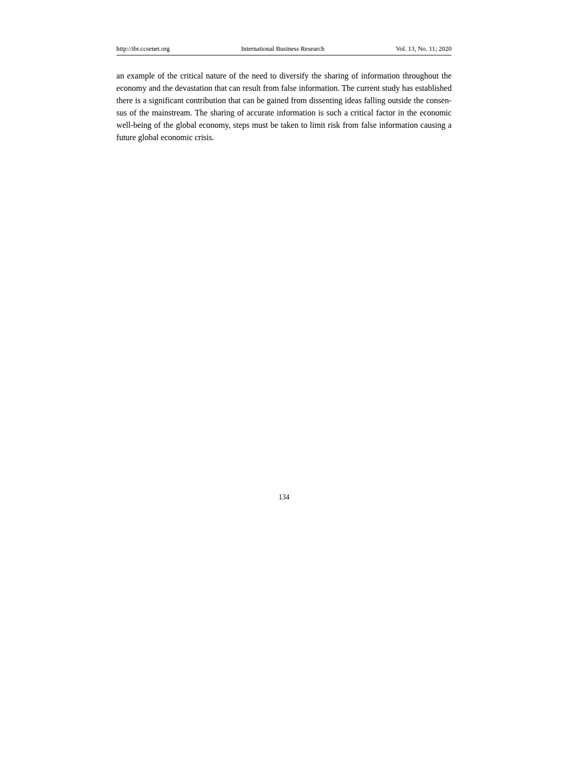http://ibr.ccsenet.org International Business Research Vol. 13, No. 11; 2020
an example of the critical nature of the need to diversify the sharing of information throughout the economy and the devastation that can result from false information. The current study has established there is a significant contribution that can be gained from dissenting ideas falling outside the consensus of the mainstream. The sharing of accurate information is such a critical factor in the economic well-being of the global economy, steps must be taken to limit risk from false information causing a future global economic crisis.
134